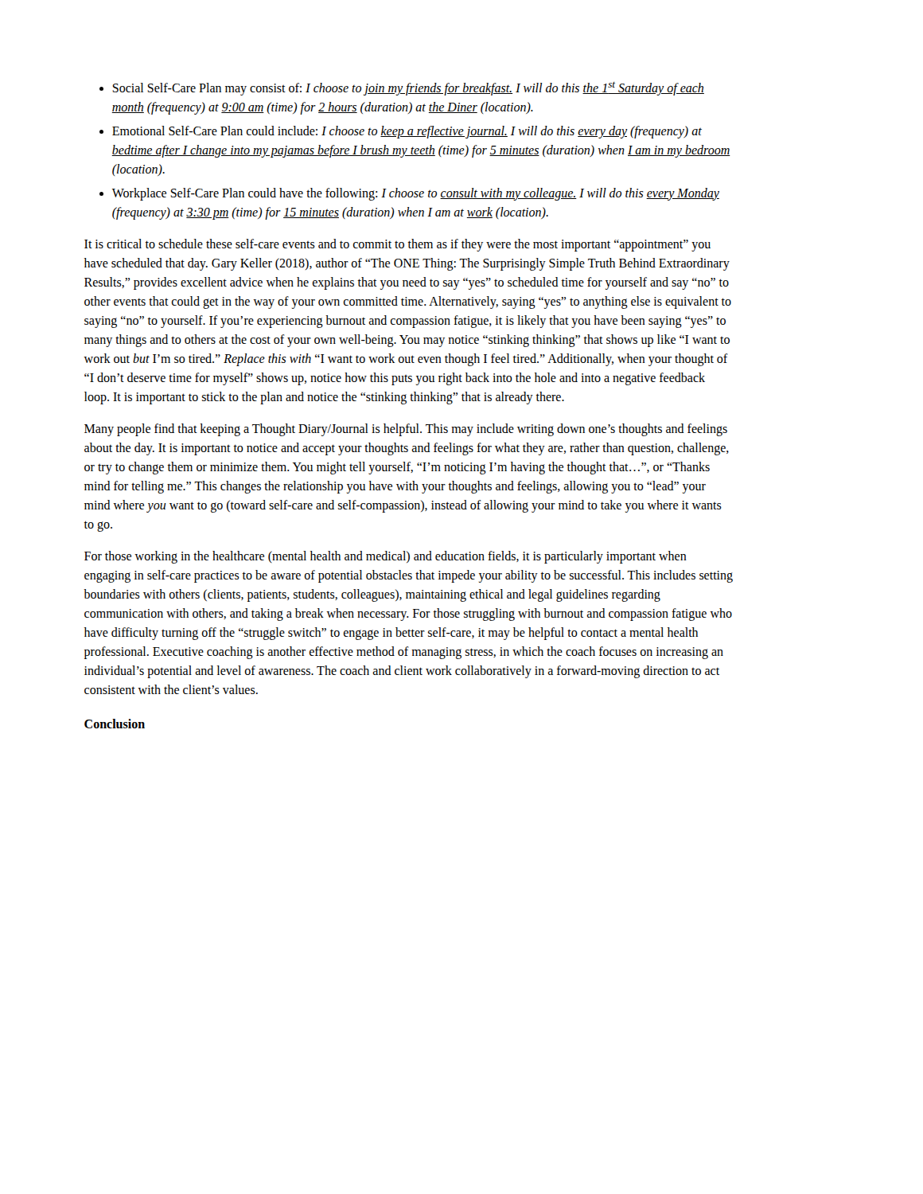Social Self-Care Plan may consist of: I choose to join my friends for breakfast. I will do this the 1st Saturday of each month (frequency) at 9:00 am (time) for 2 hours (duration) at the Diner (location).
Emotional Self-Care Plan could include: I choose to keep a reflective journal. I will do this every day (frequency) at bedtime after I change into my pajamas before I brush my teeth (time) for 5 minutes (duration) when I am in my bedroom (location).
Workplace Self-Care Plan could have the following: I choose to consult with my colleague. I will do this every Monday (frequency) at 3:30 pm (time) for 15 minutes (duration) when I am at work (location).
It is critical to schedule these self-care events and to commit to them as if they were the most important “appointment” you have scheduled that day. Gary Keller (2018), author of “The ONE Thing: The Surprisingly Simple Truth Behind Extraordinary Results,” provides excellent advice when he explains that you need to say “yes” to scheduled time for yourself and say “no” to other events that could get in the way of your own committed time. Alternatively, saying “yes” to anything else is equivalent to saying “no” to yourself. If you’re experiencing burnout and compassion fatigue, it is likely that you have been saying “yes” to many things and to others at the cost of your own well-being. You may notice “stinking thinking” that shows up like “I want to work out but I’m so tired.” Replace this with “I want to work out even though I feel tired.” Additionally, when your thought of “I don’t deserve time for myself” shows up, notice how this puts you right back into the hole and into a negative feedback loop. It is important to stick to the plan and notice the “stinking thinking” that is already there.
Many people find that keeping a Thought Diary/Journal is helpful. This may include writing down one’s thoughts and feelings about the day. It is important to notice and accept your thoughts and feelings for what they are, rather than question, challenge, or try to change them or minimize them. You might tell yourself, “I’m noticing I’m having the thought that…”, or “Thanks mind for telling me.” This changes the relationship you have with your thoughts and feelings, allowing you to “lead” your mind where you want to go (toward self-care and self-compassion), instead of allowing your mind to take you where it wants to go.
For those working in the healthcare (mental health and medical) and education fields, it is particularly important when engaging in self-care practices to be aware of potential obstacles that impede your ability to be successful. This includes setting boundaries with others (clients, patients, students, colleagues), maintaining ethical and legal guidelines regarding communication with others, and taking a break when necessary. For those struggling with burnout and compassion fatigue who have difficulty turning off the “struggle switch” to engage in better self-care, it may be helpful to contact a mental health professional. Executive coaching is another effective method of managing stress, in which the coach focuses on increasing an individual’s potential and level of awareness. The coach and client work collaboratively in a forward-moving direction to act consistent with the client’s values.
Conclusion